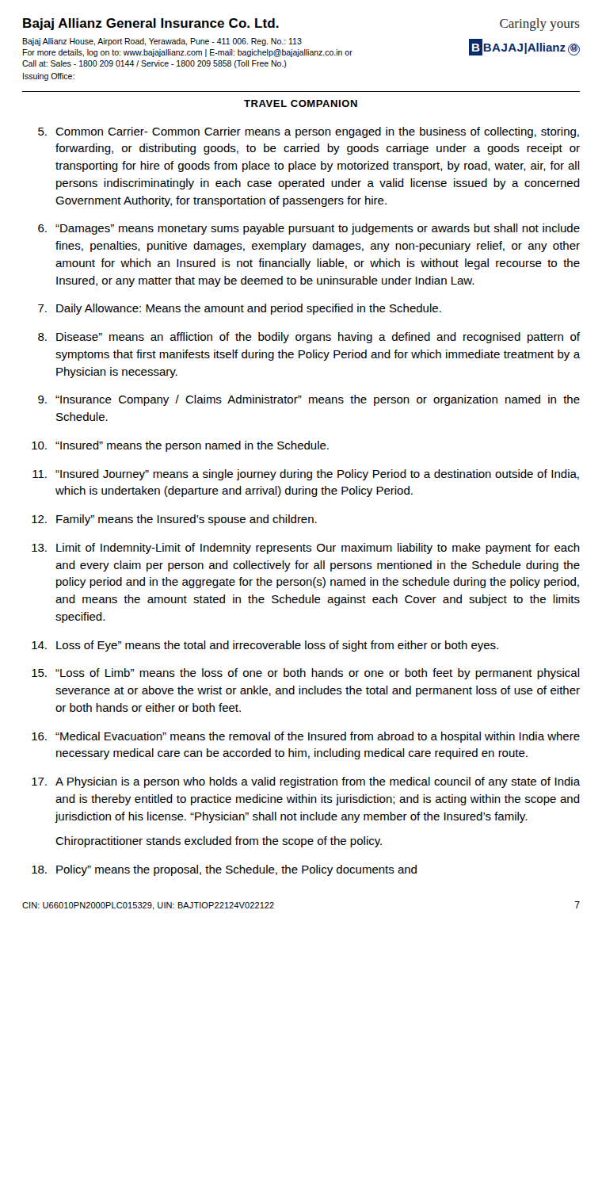Bajaj Allianz General Insurance Co. Ltd.
Bajaj Allianz House, Airport Road, Yerawada, Pune - 411 006. Reg. No.: 113
For more details, log on to: www.bajajallianz.com | E-mail: bagichelp@bajajallianz.co.in or
Call at: Sales - 1800 209 0144 / Service - 1800 209 5858 (Toll Free No.)
Issuing Office:
Caringly yours
BBAJAJ|AllianzⓂ
TRAVEL COMPANION
5. Common Carrier- Common Carrier means a person engaged in the business of collecting, storing, forwarding, or distributing goods, to be carried by goods carriage under a goods receipt or transporting for hire of goods from place to place by motorized transport, by road, water, air, for all persons indiscriminatingly in each case operated under a valid license issued by a concerned Government Authority, for transportation of passengers for hire.
6.“Damages” means monetary sums payable pursuant to judgements or awards but shall not include fines, penalties, punitive damages, exemplary damages, any non-pecuniary relief, or any other amount for which an Insured is not financially liable, or which is without legal recourse to the Insured, or any matter that may be deemed to be uninsurable under Indian Law.
7. Daily Allowance: Means the amount and period specified in the Schedule.
8. Disease” means an affliction of the bodily organs having a defined and recognised pattern of symptoms that first manifests itself during the Policy Period and for which immediate treatment by a Physician is necessary.
9.“Insurance Company / Claims Administrator” means the person or organization named in the Schedule.
10.“Insured” means the person named in the Schedule.
11.“Insured Journey” means a single journey during the Policy Period to a destination outside of India, which is undertaken (departure and arrival) during the Policy Period.
12. Family” means the Insured’s spouse and children.
13. Limit of Indemnity-Limit of Indemnity represents Our maximum liability to make payment for each and every claim per person and collectively for all persons mentioned in the Schedule during the policy period and in the aggregate for the person(s) named in the schedule during the policy period, and means the amount stated in the Schedule against each Cover and subject to the limits specified.
14. Loss of Eye” means the total and irrecoverable loss of sight from either or both eyes.
15.“Loss of Limb” means the loss of one or both hands or one or both feet by permanent physical severance at or above the wrist or ankle, and includes the total and permanent loss of use of either or both hands or either or both feet.
16.“Medical Evacuation” means the removal of the Insured from abroad to a hospital within India where necessary medical care can be accorded to him, including medical care required en route.
17. A Physician is a person who holds a valid registration from the medical council of any state of India and is thereby entitled to practice medicine within its jurisdiction; and is acting within the scope and jurisdiction of his license. “Physician” shall not include any member of the Insured’s family. Chiropractitioner stands excluded from the scope of the policy.
18. Policy” means the proposal, the Schedule, the Policy documents and
CIN: U66010PN2000PLC015329, UIN: BAJTIOP22124V022122 7